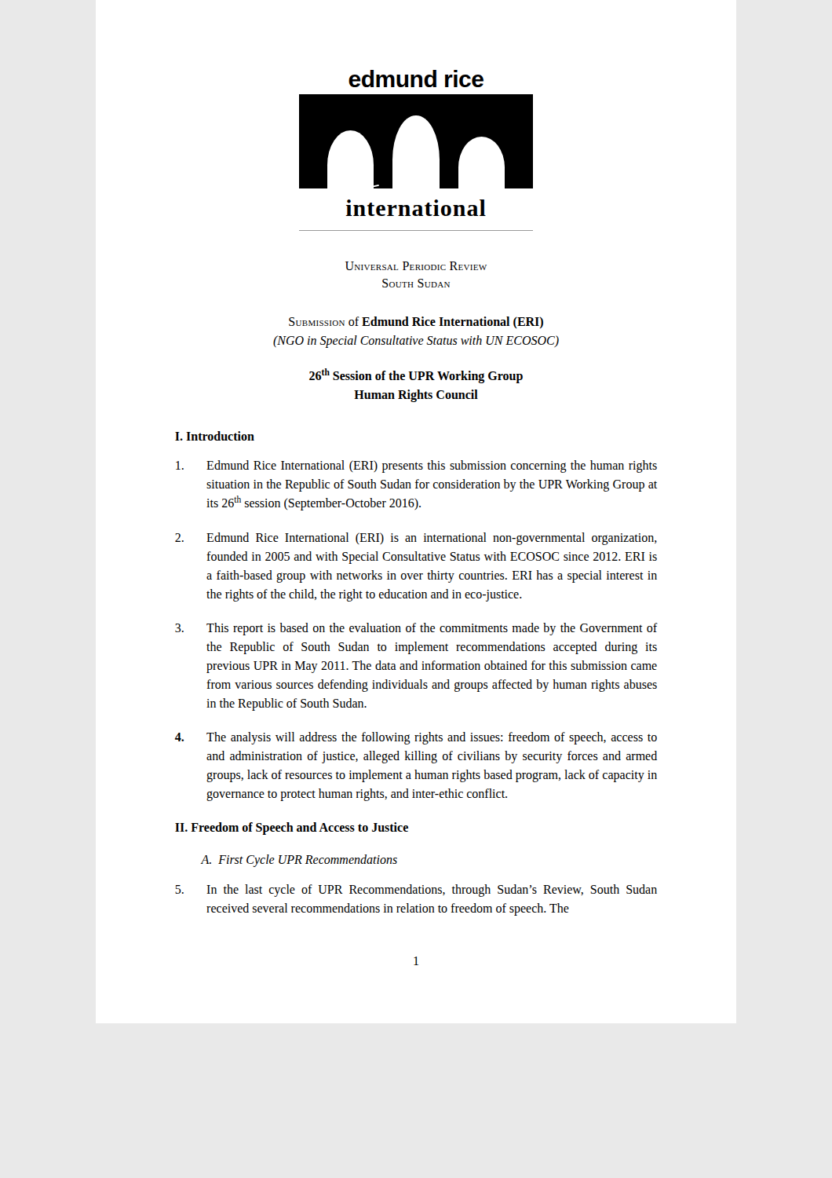edmund rice
international
Universal Periodic Review
South Sudan
Submission of Edmund Rice International (ERI)
(NGO in Special Consultative Status with UN ECOSOC)
26th Session of the UPR Working Group
Human Rights Council
I. Introduction
1. Edmund Rice International (ERI) presents this submission concerning the human rights situation in the Republic of South Sudan for consideration by the UPR Working Group at its 26th session (September-October 2016).
2. Edmund Rice International (ERI) is an international non-governmental organization, founded in 2005 and with Special Consultative Status with ECOSOC since 2012. ERI is a faith-based group with networks in over thirty countries. ERI has a special interest in the rights of the child, the right to education and in eco-justice.
3. This report is based on the evaluation of the commitments made by the Government of the Republic of South Sudan to implement recommendations accepted during its previous UPR in May 2011. The data and information obtained for this submission came from various sources defending individuals and groups affected by human rights abuses in the Republic of South Sudan.
4. The analysis will address the following rights and issues: freedom of speech, access to and administration of justice, alleged killing of civilians by security forces and armed groups, lack of resources to implement a human rights based program, lack of capacity in governance to protect human rights, and inter-ethic conflict.
II. Freedom of Speech and Access to Justice
A. First Cycle UPR Recommendations
5. In the last cycle of UPR Recommendations, through Sudan’s Review, South Sudan received several recommendations in relation to freedom of speech. The
1